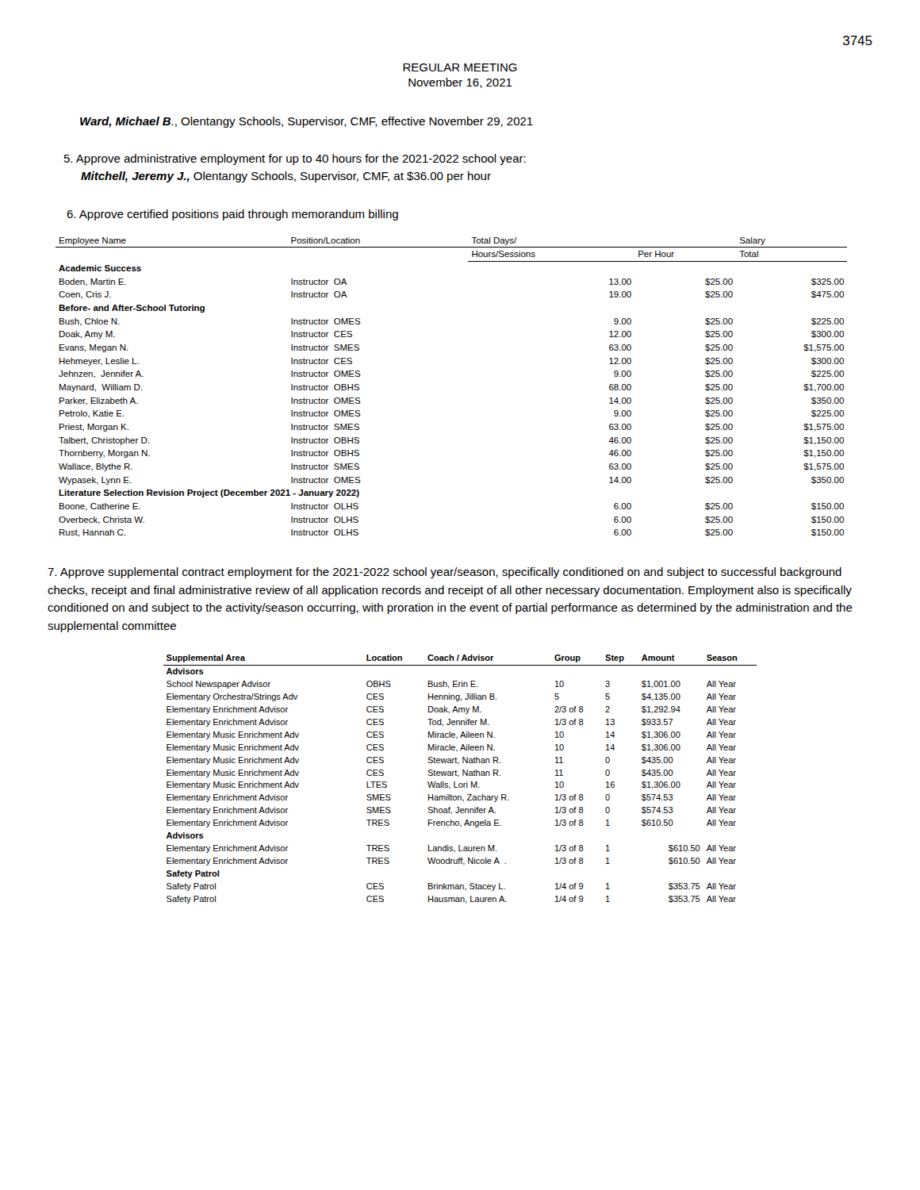3745
REGULAR MEETING
November 16, 2021
Ward, Michael B., Olentangy Schools, Supervisor, CMF, effective November 29, 2021
5. Approve administrative employment for up to 40 hours for the 2021-2022 school year:
Mitchell, Jeremy J., Olentangy Schools, Supervisor, CMF, at $36.00 per hour
6. Approve certified positions paid through memorandum billing
| Employee Name | Position/Location | Total Days/ | Salary |
| --- | --- | --- | --- |
| | | Hours/Sessions | Per Hour | Total |
| Academic Success |
| Boden, Martin E. | Instructor OA | 13.00 | $25.00 | $325.00 |
| Coen, Cris J. | Instructor OA | 19.00 | $25.00 | $475.00 |
| Before- and After-School Tutoring |
| Bush, Chloe N. | Instructor OMES | 9.00 | $25.00 | $225.00 |
| Doak, Amy M. | Instructor CES | 12.00 | $25.00 | $300.00 |
| Evans, Megan N. | Instructor SMES | 63.00 | $25.00 | $1,575.00 |
| Hehmeyer, Leslie L. | Instructor CES | 12.00 | $25.00 | $300.00 |
| Jehnzen, Jennifer A. | Instructor OMES | 9.00 | $25.00 | $225.00 |
| Maynard, William D. | Instructor OBHS | 68.00 | $25.00 | $1,700.00 |
| Parker, Elizabeth A. | Instructor OMES | 14.00 | $25.00 | $350.00 |
| Petrolo, Katie E. | Instructor OMES | 9.00 | $25.00 | $225.00 |
| Priest, Morgan K. | Instructor SMES | 63.00 | $25.00 | $1,575.00 |
| Talbert, Christopher D. | Instructor OBHS | 46.00 | $25.00 | $1,150.00 |
| Thornberry, Morgan N. | Instructor OBHS | 46.00 | $25.00 | $1,150.00 |
| Wallace, Blythe R. | Instructor SMES | 63.00 | $25.00 | $1,575.00 |
| Wypasek, Lynn E. | Instructor OMES | 14.00 | $25.00 | $350.00 |
| Literature Selection Revision Project (December 2021 - January 2022) |
| Boone, Catherine E. | Instructor OLHS | 6.00 | $25.00 | $150.00 |
| Overbeck, Christa W. | Instructor OLHS | 6.00 | $25.00 | $150.00 |
| Rust, Hannah C. | Instructor OLHS | 6.00 | $25.00 | $150.00 |
7. Approve supplemental contract employment for the 2021-2022 school year/season, specifically conditioned on and subject to successful background checks, receipt and final administrative review of all application records and receipt of all other necessary documentation. Employment also is specifically conditioned on and subject to the activity/season occurring, with proration in the event of partial performance as determined by the administration and the supplemental committee
| Supplemental Area | Location | Coach / Advisor | Group | Step | Amount | Season |
| --- | --- | --- | --- | --- | --- | --- |
| Advisors |
| School Newspaper Advisor | OBHS | Bush, Erin E. | 10 | 3 | $1,001.00 | All Year |
| Elementary Orchestra/Strings Adv | CES | Henning, Jillian B. | 5 | 5 | $4,135.00 | All Year |
| Elementary Enrichment Advisor | CES | Doak, Amy M. | 2/3 of 8 | 2 | $1,292.94 | All Year |
| Elementary Enrichment Advisor | CES | Tod, Jennifer M. | 1/3 of 8 | 13 | $933.57 | All Year |
| Elementary Music Enrichment Adv | CES | Miracle, Aileen N. | 10 | 14 | $1,306.00 | All Year |
| Elementary Music Enrichment Adv | CES | Miracle, Aileen N. | 10 | 14 | $1,306.00 | All Year |
| Elementary Music Enrichment Adv | CES | Stewart, Nathan R. | 11 | 0 | $435.00 | All Year |
| Elementary Music Enrichment Adv | CES | Stewart, Nathan R. | 11 | 0 | $435.00 | All Year |
| Elementary Music Enrichment Adv | LTES | Walls, Lori M. | 10 | 16 | $1,306.00 | All Year |
| Elementary Enrichment Advisor | SMES | Hamilton, Zachary R. | 1/3 of 8 | 0 | $574.53 | All Year |
| Elementary Enrichment Advisor | SMES | Shoaf, Jennifer A. | 1/3 of 8 | 0 | $574.53 | All Year |
| Elementary Enrichment Advisor | TRES | Frencho, Angela E. | 1/3 of 8 | 1 | $610.50 | All Year |
| Advisors |
| Elementary Enrichment Advisor | TRES | Landis, Lauren M. | 1/3 of 8 | 1 | $610.50 | All Year |
| Elementary Enrichment Advisor | TRES | Woodruff, Nicole A . | 1/3 of 8 | 1 | $610.50 | All Year |
| Safety Patrol |
| Safety Patrol | CES | Brinkman, Stacey L. | 1/4 of 9 | 1 | $353.75 | All Year |
| Safety Patrol | CES | Hausman, Lauren A. | 1/4 of 9 | 1 | $353.75 | All Year |